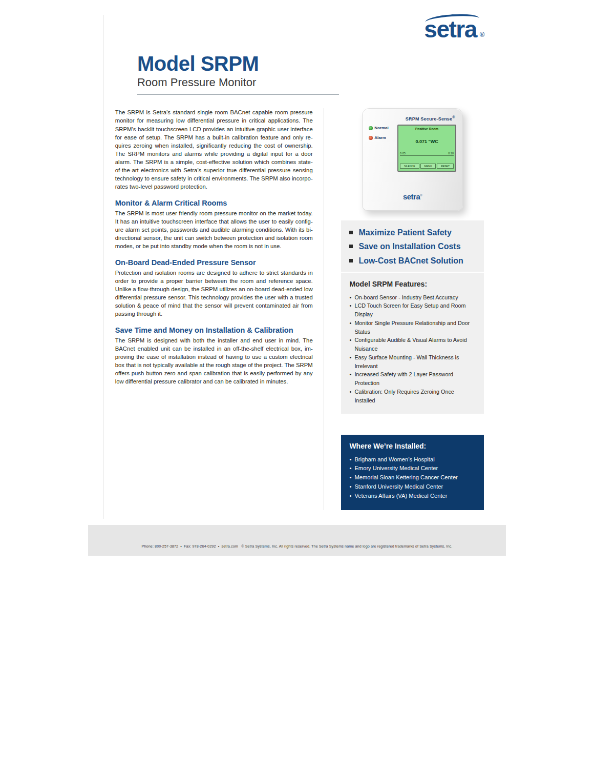setra®
Model SRPM
Room Pressure Monitor
The SRPM is Setra’s standard single room BACnet capable room pressure monitor for measuring low differential pressure in critical applications. The SRPM’s backlit touchscreen LCD provides an intuitive graphic user interface for ease of setup. The SRPM has a built-in calibration feature and only requires zeroing when installed, significantly reducing the cost of ownership. The SRPM monitors and alarms while providing a digital input for a door alarm. The SRPM is a simple, cost-effective solution which combines state-of-the-art electronics with Setra’s superior true differential pressure sensing technology to ensure safety in critical environments. The SRPM also incorporates two-level password protection.
Monitor & Alarm Critical Rooms
The SRPM is most user friendly room pressure monitor on the market today. It has an intuitive touchscreen interface that allows the user to easily configure alarm set points, passwords and audible alarming conditions. With its bi-directional sensor, the unit can switch between protection and isolation room modes, or be put into standby mode when the room is not in use.
On-Board Dead-Ended Pressure Sensor
Protection and isolation rooms are designed to adhere to strict standards in order to provide a proper barrier between the room and reference space. Unlike a flow-through design, the SRPM utilizes an on-board dead-ended low differential pressure sensor. This technology provides the user with a trusted solution & peace of mind that the sensor will prevent contaminated air from passing through it.
Save Time and Money on Installation & Calibration
The SRPM is designed with both the installer and end user in mind. The BACnet enabled unit can be installed in an off-the-shelf electrical box, improving the ease of installation instead of having to use a custom electrical box that is not typically available at the rough stage of the project. The SRPM offers push button zero and span calibration that is easily performed by any low differential pressure calibrator and can be calibrated in minutes.
SRPM Secure-Sense®
Normal
Alarm
Positive Room
0.071 "WC
0.050.10
SILENCE MENU RESET
setra®
Maximize Patient Safety
Save on Installation Costs
Low-Cost BACnet Solution
Model SRPM Features:
On-board Sensor - Industry Best Accuracy
LCD Touch Screen for Easy Setup and Room Display
Monitor Single Pressure Relationship and Door Status
Configurable Audible & Visual Alarms to Avoid Nuisance
Easy Surface Mounting - Wall Thickness is Irrelevant
Increased Safety with 2 Layer Password Protection
Calibration: Only Requires Zeroing Once Installed
Where We’re Installed:
Brigham and Women’s Hospital
Emory University Medical Center
Memorial Sloan Kettering Cancer Center
Stanford University Medical Center
Veterans Affairs (VA) Medical Center
Phone: 800-257-3872 • Fax: 978-264-0292 • setra.com © Setra Systems, Inc. All rights reserved. The Setra Systems name and logo are registered trademarks of Setra Systems, Inc.